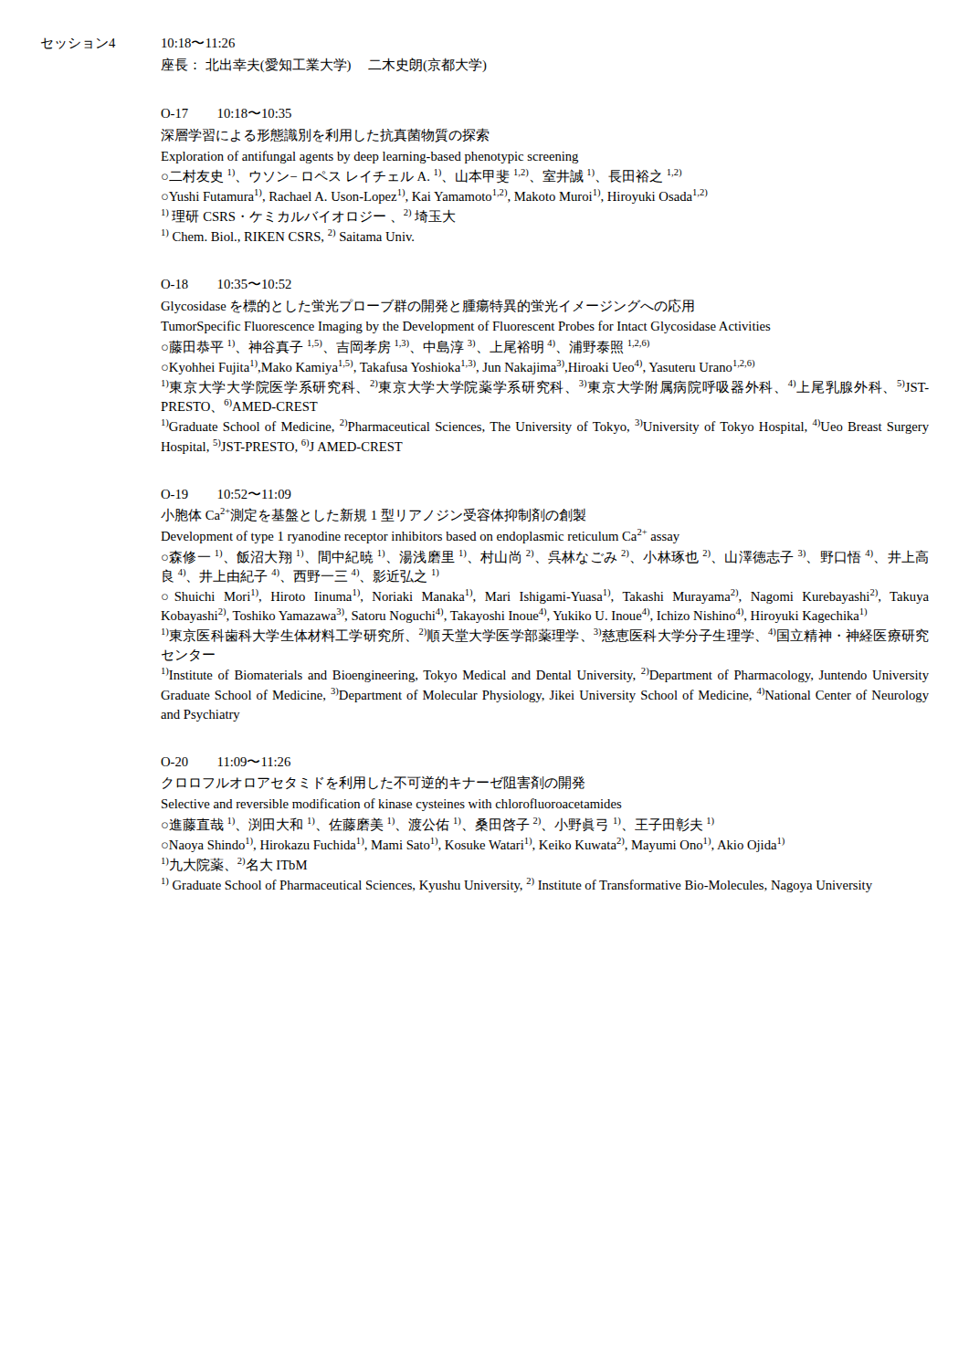セッション4
10:18〜11:26
座長： 北出幸夫(愛知工業大学)　 二木史朗(京都大学)
O-1710:18〜10:35
深層学習による形態識別を利用した抗真菌物質の探索
Exploration of antifungal agents by deep learning-based phenotypic screening
○二村友史 1)、ウソン− ロペス レイチェル A. 1)、山本甲斐 1,2)、室井誠 1)、長田裕之 1,2)
○Yushi Futamura1), Rachael A. Uson-Lopez1), Kai Yamamoto1,2), Makoto Muroi1), Hiroyuki Osada1,2)
1) 理研 CSRS・ケミカルバイオロジー 、2) 埼玉大
1) Chem. Biol., RIKEN CSRS, 2) Saitama Univ.
O-1810:35〜10:52
Glycosidase を標的とした蛍光プローブ群の開発と腫瘍特異的蛍光イメージングへの応用
TumorSpecific Fluorescence Imaging by the Development of Fluorescent Probes for Intact Glycosidase Activities
○藤田恭平 1)、神谷真子 1,5)、吉岡孝房 1,3)、中島淳 3)、上尾裕明 4)、浦野泰照 1,2,6)
○Kyohhei Fujita1),Mako Kamiya1,5), Takafusa Yoshioka1,3), Jun Nakajima3),Hiroaki Ueo4), Yasuteru Urano1,2,6)
1)東京大学大学院医学系研究科、2)東京大学大学院薬学系研究科、3)東京大学附属病院呼吸器外科、4)上尾乳腺外科、5)JST-PRESTO、6)AMED-CREST
1)Graduate School of Medicine, 2)Pharmaceutical Sciences, The University of Tokyo, 3)University of Tokyo Hospital, 4)Ueo Breast Surgery Hospital, 5)JST-PRESTO, 6)J AMED-CREST
O-1910:52〜11:09
小胞体 Ca2+測定を基盤とした新規 1 型リアノジン受容体抑制剤の創製
Development of type 1 ryanodine receptor inhibitors based on endoplasmic reticulum Ca2+ assay
○森修一 1)、飯沼大翔 1)、間中紀暁 1)、湯浅磨里 1)、村山尚 2)、呉林なごみ 2)、小林琢也 2)、山澤徳志子 3)、野口悟 4)、井上高良 4)、井上由紀子 4)、西野一三 4)、影近弘之 1)
○Shuichi Mori1), Hiroto Iinuma1), Noriaki Manaka1), Mari Ishigami-Yuasa1), Takashi Murayama2), Nagomi Kurebayashi2), Takuya Kobayashi2), Toshiko Yamazawa3), Satoru Noguchi4), Takayoshi Inoue4), Yukiko U. Inoue4), Ichizo Nishino4), Hiroyuki Kagechika1)
1)東京医科歯科大学生体材料工学研究所、2)順天堂大学医学部薬理学、3)慈恵医科大学分子生理学、4)国立精神・神経医療研究センター
1)Institute of Biomaterials and Bioengineering, Tokyo Medical and Dental University, 2)Department of Pharmacology, Juntendo University Graduate School of Medicine, 3)Department of Molecular Physiology, Jikei University School of Medicine, 4)National Center of Neurology and Psychiatry
O-2011:09〜11:26
クロロフルオロアセタミドを利用した不可逆的キナーゼ阻害剤の開発
Selective and reversible modification of kinase cysteines with chlorofluoroacetamides
○進藤直哉 1)、渕田大和 1)、佐藤磨美 1)、渡公佑 1)、桑田啓子 2)、小野眞弓 1)、王子田彰夫 1)
○Naoya Shindo1), Hirokazu Fuchida1), Mami Sato1), Kosuke Watari1), Keiko Kuwata2), Mayumi Ono1), Akio Ojida1)
1)九大院薬、2)名大 ITbM
1) Graduate School of Pharmaceutical Sciences, Kyushu University, 2) Institute of Transformative Bio-Molecules, Nagoya University